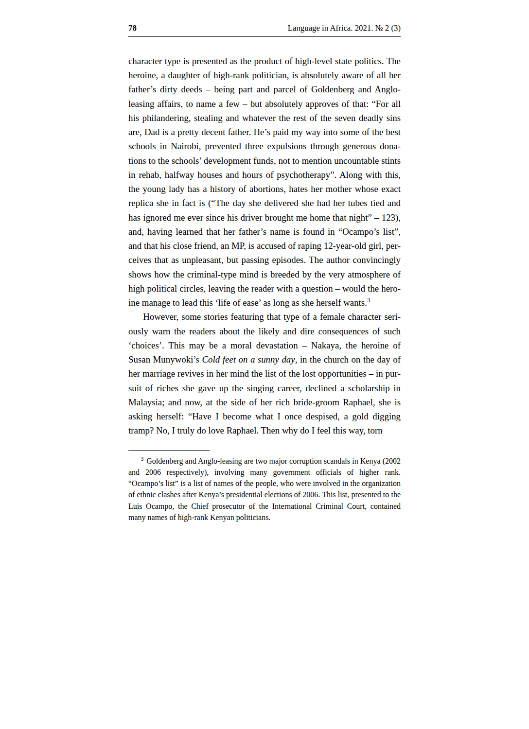78 Language in Africa. 2021. № 2 (3)
character type is presented as the product of high-level state politics. The heroine, a daughter of high-rank politician, is absolutely aware of all her father’s dirty deeds – being part and parcel of Goldenberg and Anglo-leasing affairs, to name a few – but absolutely approves of that: “For all his philandering, stealing and whatever the rest of the seven deadly sins are, Dad is a pretty decent father. He’s paid my way into some of the best schools in Nairobi, prevented three expulsions through generous donations to the schools’ development funds, not to mention uncountable stints in rehab, halfway houses and hours of psychotherapy”. Along with this, the young lady has a history of abortions, hates her mother whose exact replica she in fact is (“The day she delivered she had her tubes tied and has ignored me ever since his driver brought me home that night” – 123), and, having learned that her father’s name is found in “Ocampo’s list”, and that his close friend, an MP, is accused of raping 12-year-old girl, perceives that as unpleasant, but passing episodes. The author convincingly shows how the criminal-type mind is breeded by the very atmosphere of high political circles, leaving the reader with a question – would the heroine manage to lead this ‘life of ease’ as long as she herself wants.3
However, some stories featuring that type of a female character seriously warn the readers about the likely and dire consequences of such ‘choices’. This may be a moral devastation – Nakaya, the heroine of Susan Munywoki’s Cold feet on a sunny day, in the church on the day of her marriage revives in her mind the list of the lost opportunities – in pursuit of riches she gave up the singing career, declined a scholarship in Malaysia; and now, at the side of her rich bride-groom Raphael, she is asking herself: “Have I become what I once despised, a gold digging tramp? No, I truly do love Raphael. Then why do I feel this way, torn
3 Goldenberg and Anglo-leasing are two major corruption scandals in Kenya (2002 and 2006 respectively), involving many government officials of higher rank. “Ocampo’s list” is a list of names of the people, who were involved in the organization of ethnic clashes after Kenya’s presidential elections of 2006. This list, presented to the Luis Ocampo, the Chief prosecutor of the International Criminal Court, contained many names of high-rank Kenyan politicians.